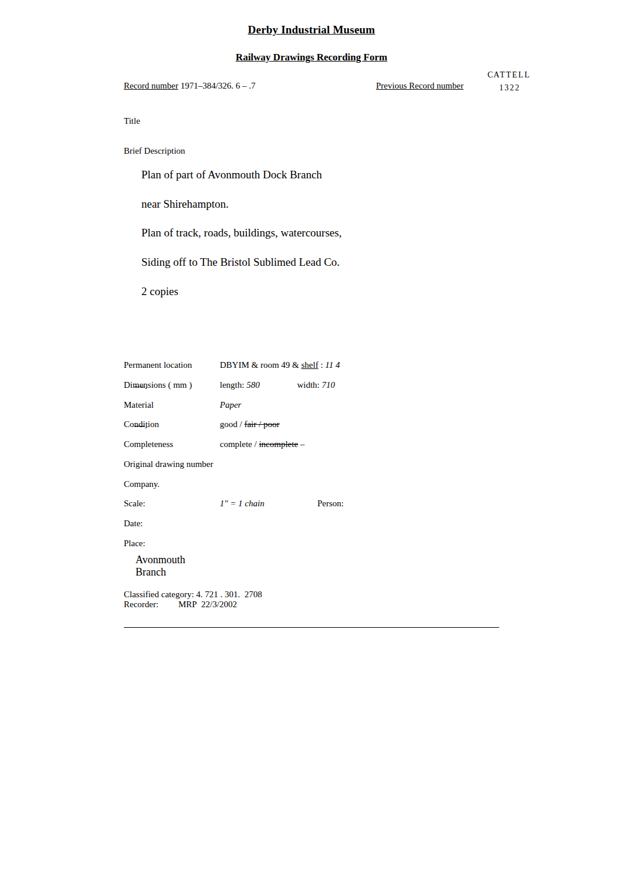Derby Industrial Museum
Railway Drawings Recording Form
CATTELL Record number 1971–384/326. 6 – .7 Previous Record number 1322
Title
Brief Description
Plan of part of Avonmouth Dock Branch
near Shirehampton.
Plan of track, roads, buildings, watercourses,
Siding off to The Bristol Sublimed Lead Co.
2 copies
Permanent location DBYIM & room 49 & shelf : 11 4
––. Dimensions ( mm ) length: 580 width: 710
Material Paper
––. Condition good / fair / poor
Completeness complete / incomplete –
Original drawing number
Company.
Scale: 1″ = 1 chain Person:
Date:
Place:
Avonmouth
Branch
Classified category: 4. 721 . 301. 2708
Recorder: MRP 22/3/2002